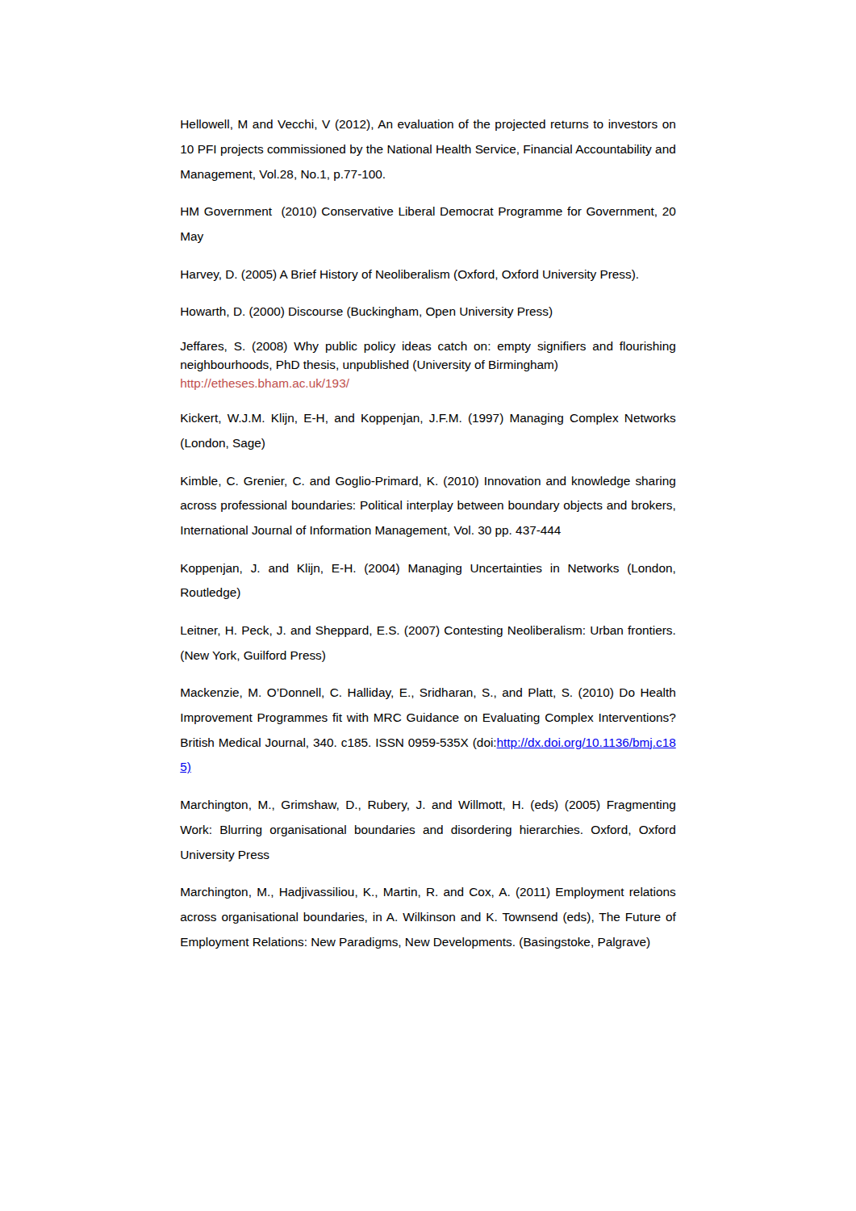Hellowell, M and Vecchi, V (2012), An evaluation of the projected returns to investors on 10 PFI projects commissioned by the National Health Service, Financial Accountability and Management, Vol.28, No.1, p.77-100.
HM Government (2010) Conservative Liberal Democrat Programme for Government, 20 May
Harvey, D. (2005) A Brief History of Neoliberalism (Oxford, Oxford University Press).
Howarth, D. (2000) Discourse (Buckingham, Open University Press)
Jeffares, S. (2008) Why public policy ideas catch on: empty signifiers and flourishing neighbourhoods, PhD thesis, unpublished (University of Birmingham)
http://etheses.bham.ac.uk/193/
Kickert, W.J.M. Klijn, E-H, and Koppenjan, J.F.M. (1997) Managing Complex Networks (London, Sage)
Kimble, C. Grenier, C. and Goglio-Primard, K. (2010) Innovation and knowledge sharing across professional boundaries: Political interplay between boundary objects and brokers, International Journal of Information Management, Vol. 30 pp. 437-444
Koppenjan, J. and Klijn, E-H. (2004) Managing Uncertainties in Networks (London, Routledge)
Leitner, H. Peck, J. and Sheppard, E.S. (2007) Contesting Neoliberalism: Urban frontiers. (New York, Guilford Press)
Mackenzie, M. O’Donnell, C. Halliday, E., Sridharan, S., and Platt, S. (2010) Do Health Improvement Programmes fit with MRC Guidance on Evaluating Complex Interventions? British Medical Journal, 340. c185. ISSN 0959-535X (doi:http://dx.doi.org/10.1136/bmj.c185)
Marchington, M., Grimshaw, D., Rubery, J. and Willmott, H. (eds) (2005) Fragmenting Work: Blurring organisational boundaries and disordering hierarchies. Oxford, Oxford University Press
Marchington, M., Hadjivassiliou, K., Martin, R. and Cox, A. (2011) Employment relations across organisational boundaries, in A. Wilkinson and K. Townsend (eds), The Future of Employment Relations: New Paradigms, New Developments. (Basingstoke, Palgrave)